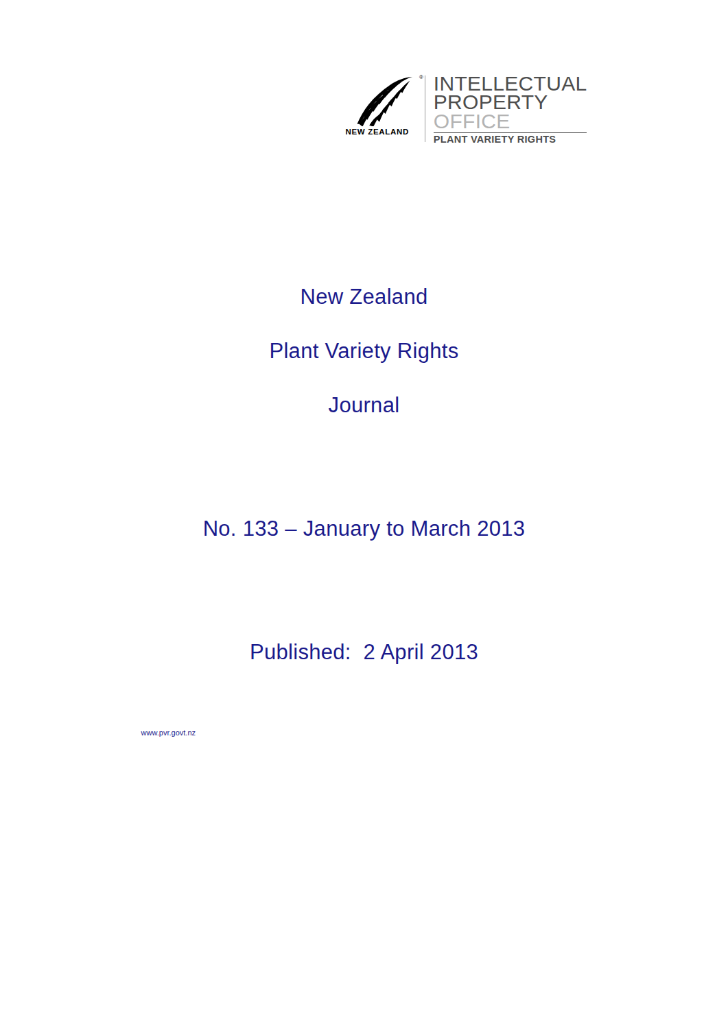®
NEW ZEALAND
INTELLECTUAL PROPERTY OFFICE
PLANT VARIETY RIGHTS
New Zealand
Plant Variety Rights
Journal No. 133 – January to March 2013 Published: 2 April 2013
www.pvr.govt.nz